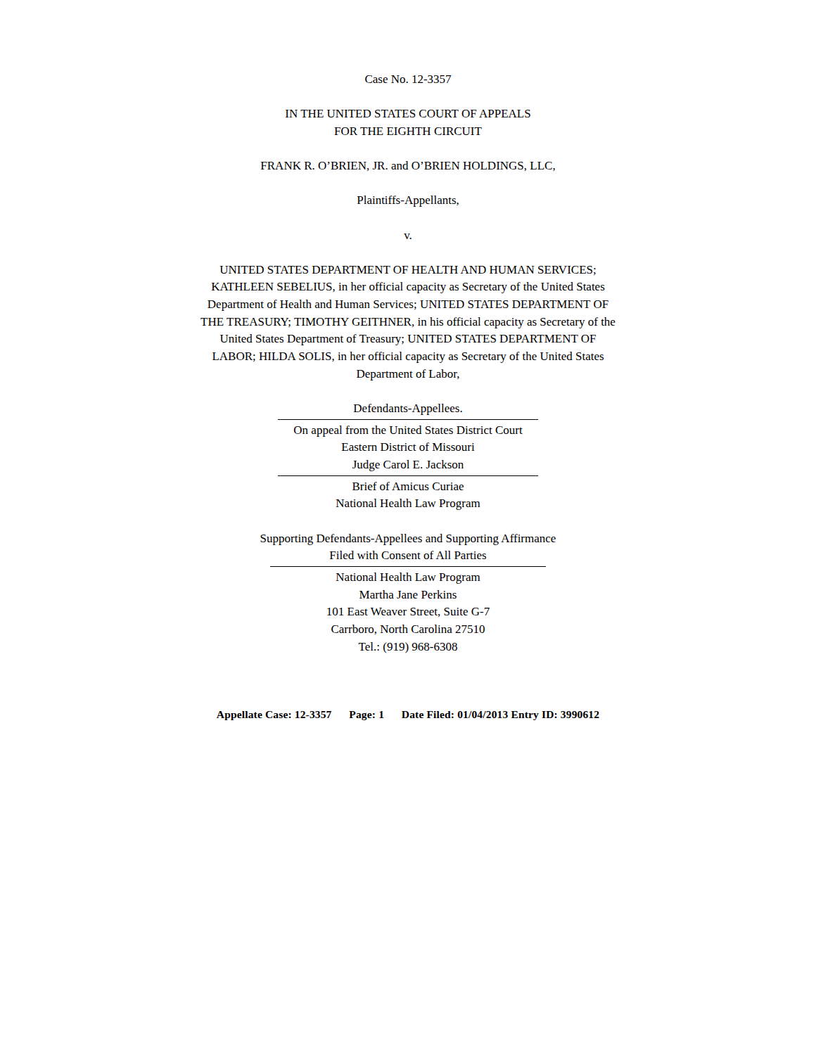Case No. 12-3357
IN THE UNITED STATES COURT OF APPEALS
FOR THE EIGHTH CIRCUIT
FRANK R. O’BRIEN, JR. and O’BRIEN HOLDINGS, LLC,
Plaintiffs-Appellants,
v.
UNITED STATES DEPARTMENT OF HEALTH AND HUMAN SERVICES; KATHLEEN SEBELIUS, in her official capacity as Secretary of the United States Department of Health and Human Services; UNITED STATES DEPARTMENT OF THE TREASURY; TIMOTHY GEITHNER, in his official capacity as Secretary of the United States Department of Treasury; UNITED STATES DEPARTMENT OF LABOR; HILDA SOLIS, in her official capacity as Secretary of the United States Department of Labor,
Defendants-Appellees.
On appeal from the United States District Court
Eastern District of Missouri
Judge Carol E. Jackson
Brief of Amicus Curiae
National Health Law Program
Supporting Defendants-Appellees and Supporting Affirmance
Filed with Consent of All Parties
National Health Law Program
Martha Jane Perkins
101 East Weaver Street, Suite G-7
Carrboro, North Carolina 27510
Tel.: (919) 968-6308
Appellate Case: 12-3357 Page: 1 Date Filed: 01/04/2013 Entry ID: 3990612